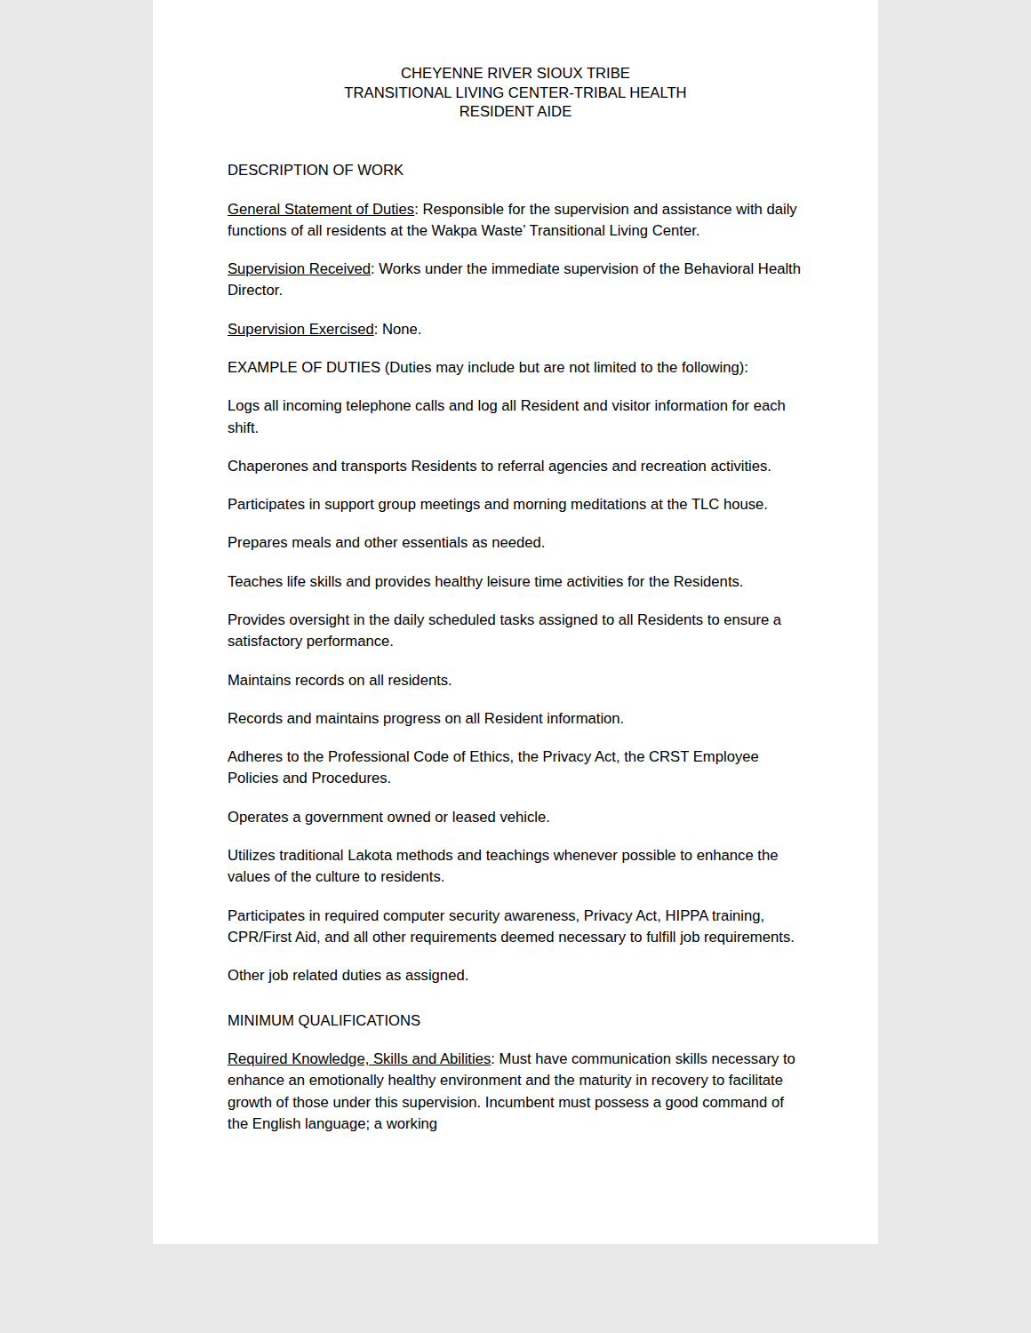CHEYENNE RIVER SIOUX TRIBE
TRANSITIONAL LIVING CENTER-TRIBAL HEALTH
RESIDENT AIDE
DESCRIPTION OF WORK
General Statement of Duties: Responsible for the supervision and assistance with daily functions of all residents at the Wakpa Waste’ Transitional Living Center.
Supervision Received: Works under the immediate supervision of the Behavioral Health Director.
Supervision Exercised: None.
EXAMPLE OF DUTIES (Duties may include but are not limited to the following):
Logs all incoming telephone calls and log all Resident and visitor information for each shift.
Chaperones and transports Residents to referral agencies and recreation activities.
Participates in support group meetings and morning meditations at the TLC house.
Prepares meals and other essentials as needed.
Teaches life skills and provides healthy leisure time activities for the Residents.
Provides oversight in the daily scheduled tasks assigned to all Residents to ensure a satisfactory performance.
Maintains records on all residents.
Records and maintains progress on all Resident information.
Adheres to the Professional Code of Ethics, the Privacy Act, the CRST Employee Policies and Procedures.
Operates a government owned or leased vehicle.
Utilizes traditional Lakota methods and teachings whenever possible to enhance the values of the culture to residents.
Participates in required computer security awareness, Privacy Act, HIPPA training, CPR/First Aid, and all other requirements deemed necessary to fulfill job requirements.
Other job related duties as assigned.
MINIMUM QUALIFICATIONS
Required Knowledge, Skills and Abilities: Must have communication skills necessary to enhance an emotionally healthy environment and the maturity in recovery to facilitate growth of those under this supervision. Incumbent must possess a good command of the English language; a working